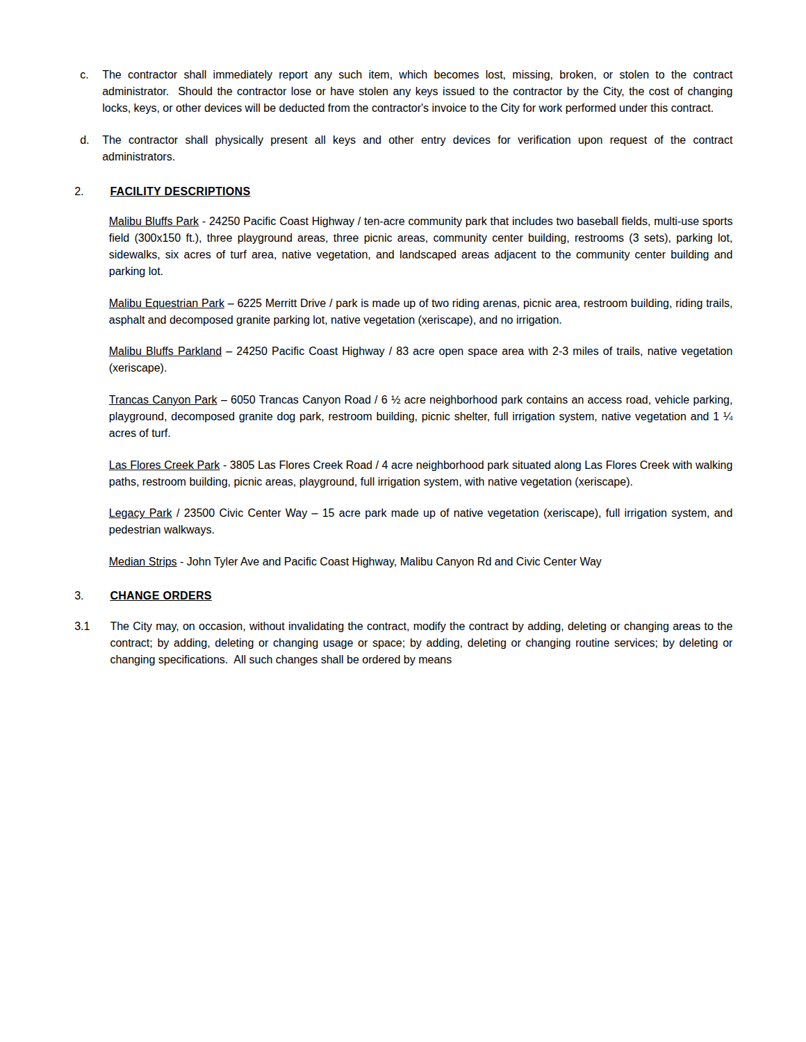c. The contractor shall immediately report any such item, which becomes lost, missing, broken, or stolen to the contract administrator. Should the contractor lose or have stolen any keys issued to the contractor by the City, the cost of changing locks, keys, or other devices will be deducted from the contractor's invoice to the City for work performed under this contract.
d. The contractor shall physically present all keys and other entry devices for verification upon request of the contract administrators.
2. FACILITY DESCRIPTIONS
Malibu Bluffs Park - 24250 Pacific Coast Highway / ten-acre community park that includes two baseball fields, multi-use sports field (300x150 ft.), three playground areas, three picnic areas, community center building, restrooms (3 sets), parking lot, sidewalks, six acres of turf area, native vegetation, and landscaped areas adjacent to the community center building and parking lot.
Malibu Equestrian Park – 6225 Merritt Drive / park is made up of two riding arenas, picnic area, restroom building, riding trails, asphalt and decomposed granite parking lot, native vegetation (xeriscape), and no irrigation.
Malibu Bluffs Parkland – 24250 Pacific Coast Highway / 83 acre open space area with 2-3 miles of trails, native vegetation (xeriscape).
Trancas Canyon Park – 6050 Trancas Canyon Road / 6 ½ acre neighborhood park contains an access road, vehicle parking, playground, decomposed granite dog park, restroom building, picnic shelter, full irrigation system, native vegetation and 1 ¼ acres of turf.
Las Flores Creek Park - 3805 Las Flores Creek Road / 4 acre neighborhood park situated along Las Flores Creek with walking paths, restroom building, picnic areas, playground, full irrigation system, with native vegetation (xeriscape).
Legacy Park / 23500 Civic Center Way – 15 acre park made up of native vegetation (xeriscape), full irrigation system, and pedestrian walkways.
Median Strips - John Tyler Ave and Pacific Coast Highway, Malibu Canyon Rd and Civic Center Way
3. CHANGE ORDERS
3.1 The City may, on occasion, without invalidating the contract, modify the contract by adding, deleting or changing areas to the contract; by adding, deleting or changing usage or space; by adding, deleting or changing routine services; by deleting or changing specifications. All such changes shall be ordered by means